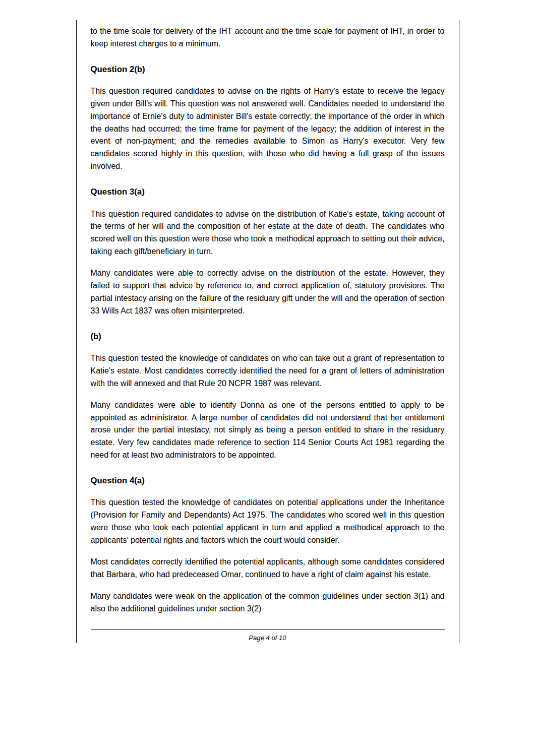to the time scale for delivery of the IHT account and the time scale for payment of IHT, in order to keep interest charges to a minimum.
Question 2(b)
This question required candidates to advise on the rights of Harry's estate to receive the legacy given under Bill's will. This question was not answered well. Candidates needed to understand the importance of Ernie's duty to administer Bill's estate correctly; the importance of the order in which the deaths had occurred; the time frame for payment of the legacy; the addition of interest in the event of non-payment; and the remedies available to Simon as Harry's executor. Very few candidates scored highly in this question, with those who did having a full grasp of the issues involved.
Question 3(a)
This question required candidates to advise on the distribution of Katie's estate, taking account of the terms of her will and the composition of her estate at the date of death. The candidates who scored well on this question were those who took a methodical approach to setting out their advice, taking each gift/beneficiary in turn.
Many candidates were able to correctly advise on the distribution of the estate. However, they failed to support that advice by reference to, and correct application of, statutory provisions. The partial intestacy arising on the failure of the residuary gift under the will and the operation of section 33 Wills Act 1837 was often misinterpreted.
(b)
This question tested the knowledge of candidates on who can take out a grant of representation to Katie's estate. Most candidates correctly identified the need for a grant of letters of administration with the will annexed and that Rule 20 NCPR 1987 was relevant.
Many candidates were able to identify Donna as one of the persons entitled to apply to be appointed as administrator. A large number of candidates did not understand that her entitlement arose under the partial intestacy, not simply as being a person entitled to share in the residuary estate. Very few candidates made reference to section 114 Senior Courts Act 1981 regarding the need for at least two administrators to be appointed.
Question 4(a)
This question tested the knowledge of candidates on potential applications under the Inheritance (Provision for Family and Dependants) Act 1975. The candidates who scored well in this question were those who took each potential applicant in turn and applied a methodical approach to the applicants' potential rights and factors which the court would consider.
Most candidates correctly identified the potential applicants, although some candidates considered that Barbara, who had predeceased Omar, continued to have a right of claim against his estate.
Many candidates were weak on the application of the common guidelines under section 3(1) and also the additional guidelines under section 3(2)
Page 4 of 10